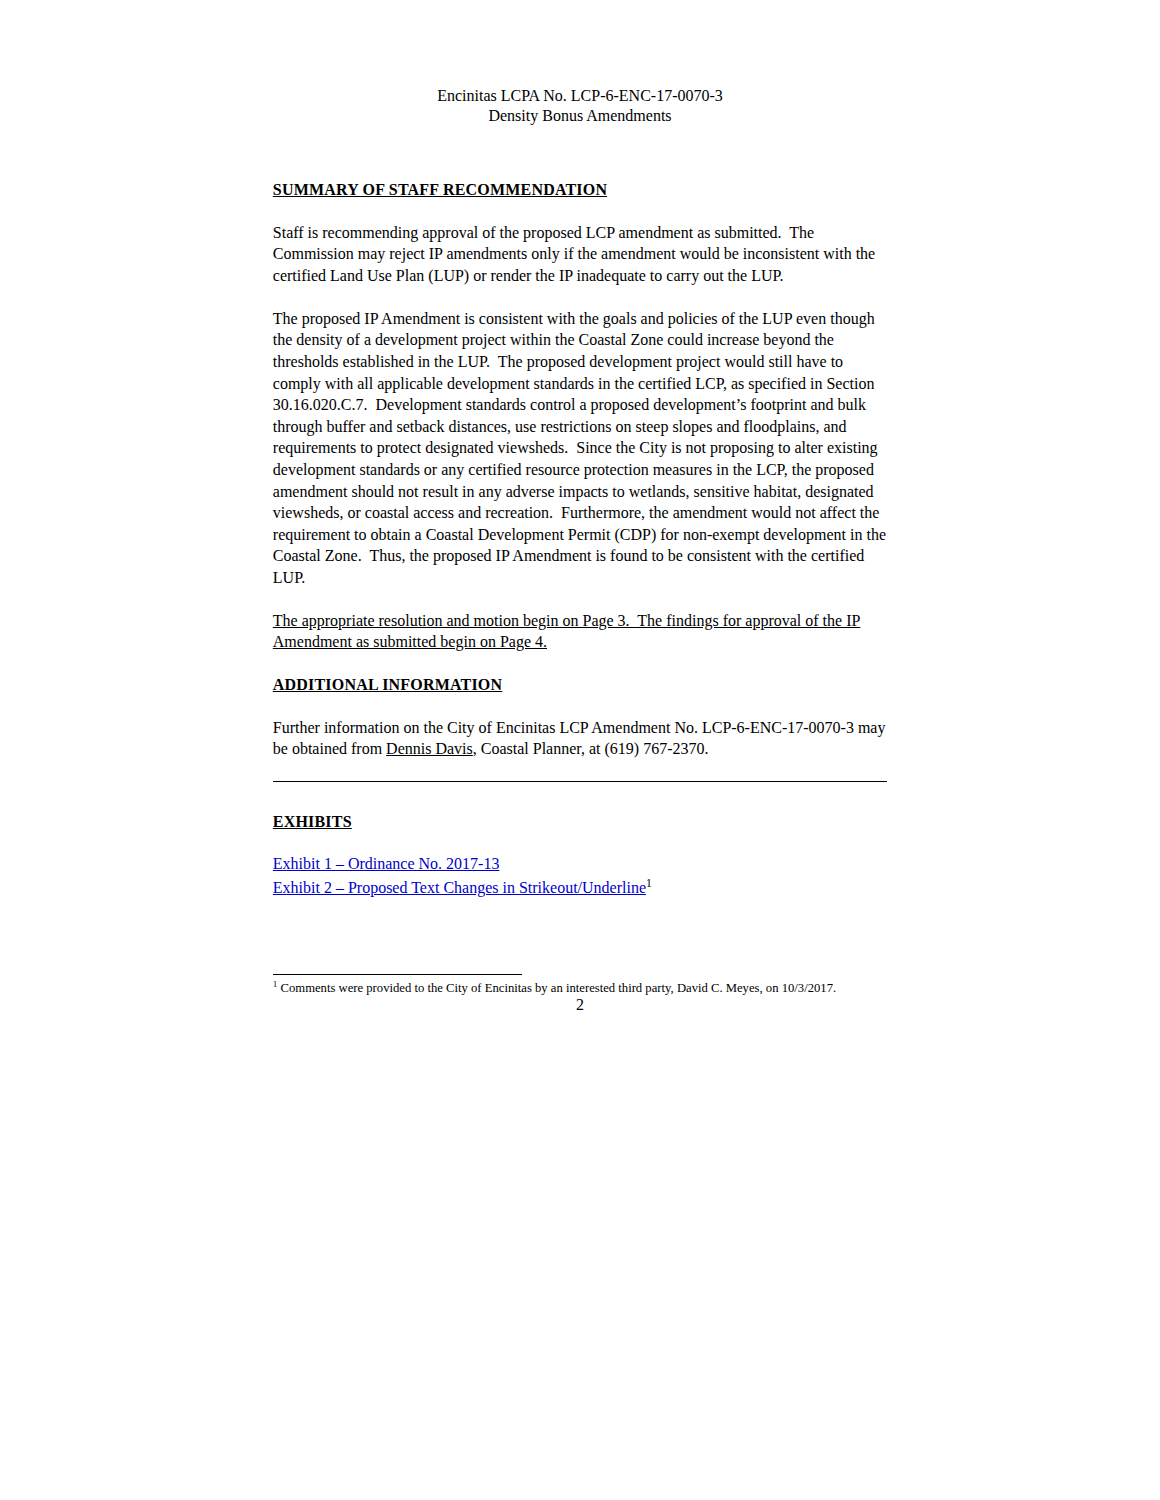Encinitas LCPA No. LCP-6-ENC-17-0070-3 Density Bonus Amendments
SUMMARY OF STAFF RECOMMENDATION
Staff is recommending approval of the proposed LCP amendment as submitted. The Commission may reject IP amendments only if the amendment would be inconsistent with the certified Land Use Plan (LUP) or render the IP inadequate to carry out the LUP.
The proposed IP Amendment is consistent with the goals and policies of the LUP even though the density of a development project within the Coastal Zone could increase beyond the thresholds established in the LUP. The proposed development project would still have to comply with all applicable development standards in the certified LCP, as specified in Section 30.16.020.C.7. Development standards control a proposed development’s footprint and bulk through buffer and setback distances, use restrictions on steep slopes and floodplains, and requirements to protect designated viewsheds. Since the City is not proposing to alter existing development standards or any certified resource protection measures in the LCP, the proposed amendment should not result in any adverse impacts to wetlands, sensitive habitat, designated viewsheds, or coastal access and recreation. Furthermore, the amendment would not affect the requirement to obtain a Coastal Development Permit (CDP) for non-exempt development in the Coastal Zone. Thus, the proposed IP Amendment is found to be consistent with the certified LUP.
The appropriate resolution and motion begin on Page 3. The findings for approval of the IP Amendment as submitted begin on Page 4.
ADDITIONAL INFORMATION
Further information on the City of Encinitas LCP Amendment No. LCP-6-ENC-17-0070-3 may be obtained from Dennis Davis, Coastal Planner, at (619) 767-2370.
EXHIBITS
Exhibit 1 – Ordinance No. 2017-13 Exhibit 2 – Proposed Text Changes in Strikeout/Underline1
1 Comments were provided to the City of Encinitas by an interested third party, David C. Meyes, on 10/3/2017.
2